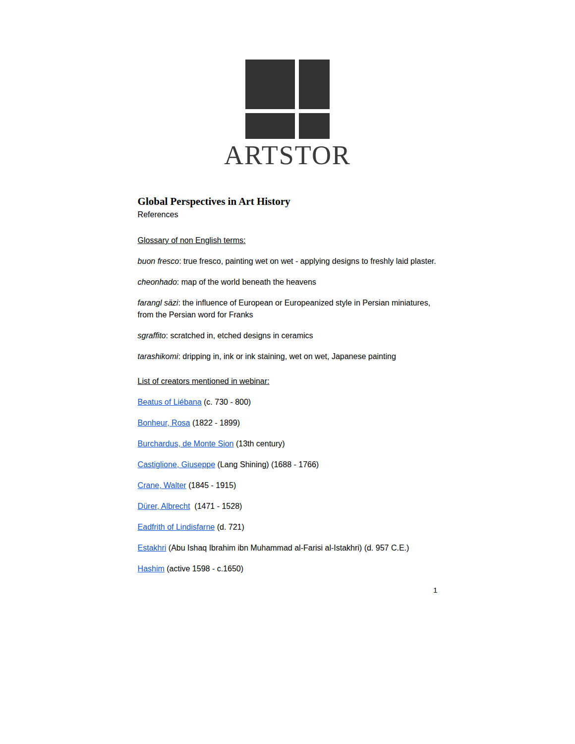ARTSTOR
Global Perspectives in Art History
References
Glossary of non English terms:
buon fresco: true fresco, painting wet on wet - applying designs to freshly laid plaster.
cheonhado: map of the world beneath the heavens
farangl säzi: the influence of European or Europeanized style in Persian miniatures, from the Persian word for Franks
sgraffito: scratched in, etched designs in ceramics
tarashikomi: dripping in, ink or ink staining, wet on wet, Japanese painting
List of creators mentioned in webinar:
Beatus of Liébana (c. 730 - 800)
Bonheur, Rosa (1822 - 1899)
Burchardus, de Monte Sion (13th century)
Castiglione, Giuseppe (Lang Shining) (1688 - 1766)
Crane, Walter (1845 - 1915)
Dürer, Albrecht (1471 - 1528)
Eadfrith of Lindisfarne (d. 721)
Estakhri (Abu Ishaq Ibrahim ibn Muhammad al-Farisi al-Istakhri) (d. 957 C.E.)
Hashim (active 1598 - c.1650)
1